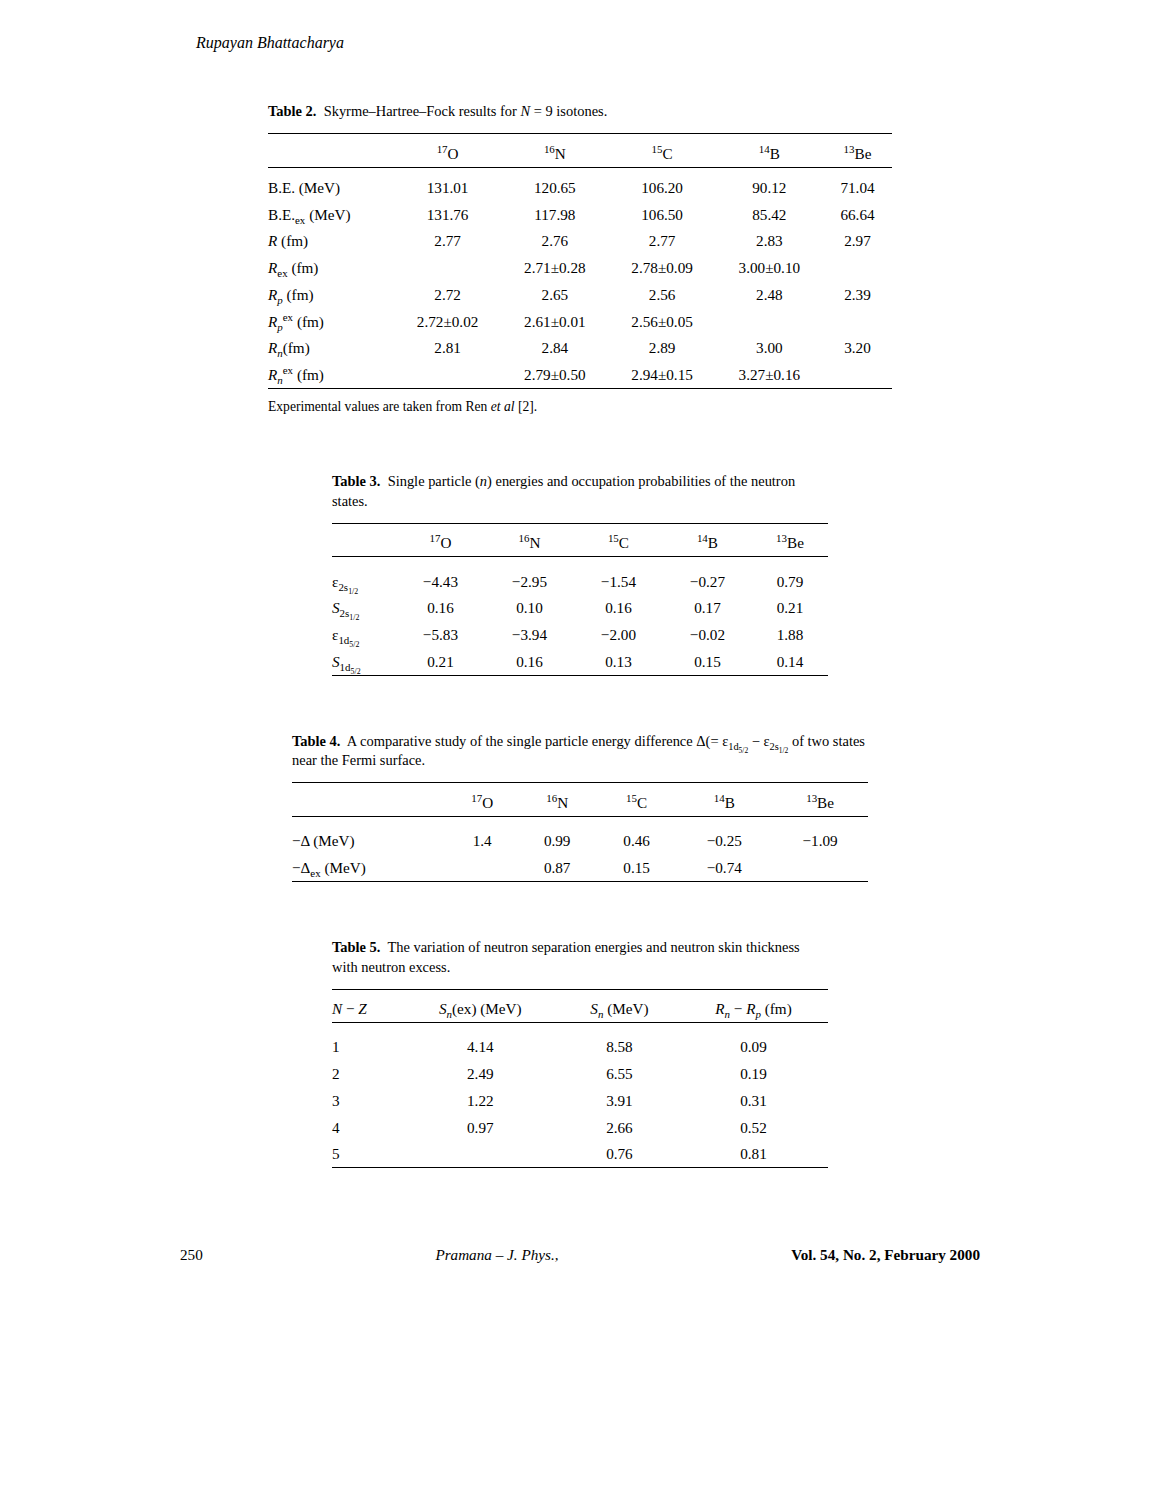Rupayan Bhattacharya
Table 2. Skyrme–Hartree–Fock results for N = 9 isotones.
| | 17 O | 16 N | 15 C | 14 B | 13 Be |
| --- | --- | --- | --- | --- | --- |
| B.E. (MeV) | 131.01 | 120.65 | 106.20 | 90.12 | 71.04 |
| B.E. ex (MeV) | 131.76 | 117.98 | 106.50 | 85.42 | 66.64 |
| R (fm) | 2.77 | 2.76 | 2.77 | 2.83 | 2.97 |
| R ex (fm) | | 2.71±0.28 | 2.78±0.09 | 3.00±0.10 | |
| R p (fm) | 2.72 | 2.65 | 2.56 | 2.48 | 2.39 |
| R p ex (fm) | 2.72±0.02 | 2.61±0.01 | 2.56±0.05 | | |
| R n (fm) | 2.81 | 2.84 | 2.89 | 3.00 | 3.20 |
| R n ex (fm) | | 2.79±0.50 | 2.94±0.15 | 3.27±0.16 | |
Experimental values are taken from Ren et al [2].
Table 3. Single particle ( n ) energies and occupation probabilities of the neutron states.
| | 17 O | 16 N | 15 C | 14 B | 13 Be |
| --- | --- | --- | --- | --- | --- |
| ε 2s 1/2 | −4.43 | −2.95 | −1.54 | −0.27 | 0.79 |
| S 2s 1/2 | 0.16 | 0.10 | 0.16 | 0.17 | 0.21 |
| ε 1d 5/2 | −5.83 | −3.94 | −2.00 | −0.02 | 1.88 |
| S 1d 5/2 | 0.21 | 0.16 | 0.13 | 0.15 | 0.14 |
Table 4. A comparative study of the single particle energy difference Δ(= ε 1d 5/2 − ε 2s 1/2 of two states near the Fermi surface.
| | 17 O | 16 N | 15 C | 14 B | 13 Be |
| --- | --- | --- | --- | --- | --- |
| −Δ (MeV) | 1.4 | 0.99 | 0.46 | −0.25 | −1.09 |
| −Δ ex (MeV) | | 0.87 | 0.15 | −0.74 | |
Table 5. The variation of neutron separation energies and neutron skin thickness with neutron excess.
| N − Z | S n (ex) (MeV) | S n (MeV) | R n − R p (fm) |
| --- | --- | --- | --- |
| 1 | 4.14 | 8.58 | 0.09 |
| 2 | 2.49 | 6.55 | 0.19 |
| 3 | 1.22 | 3.91 | 0.31 |
| 4 | 0.97 | 2.66 | 0.52 |
| 5 | | 0.76 | 0.81 |
250 Pramana – J. Phys., Vol. 54, No. 2, February 2000